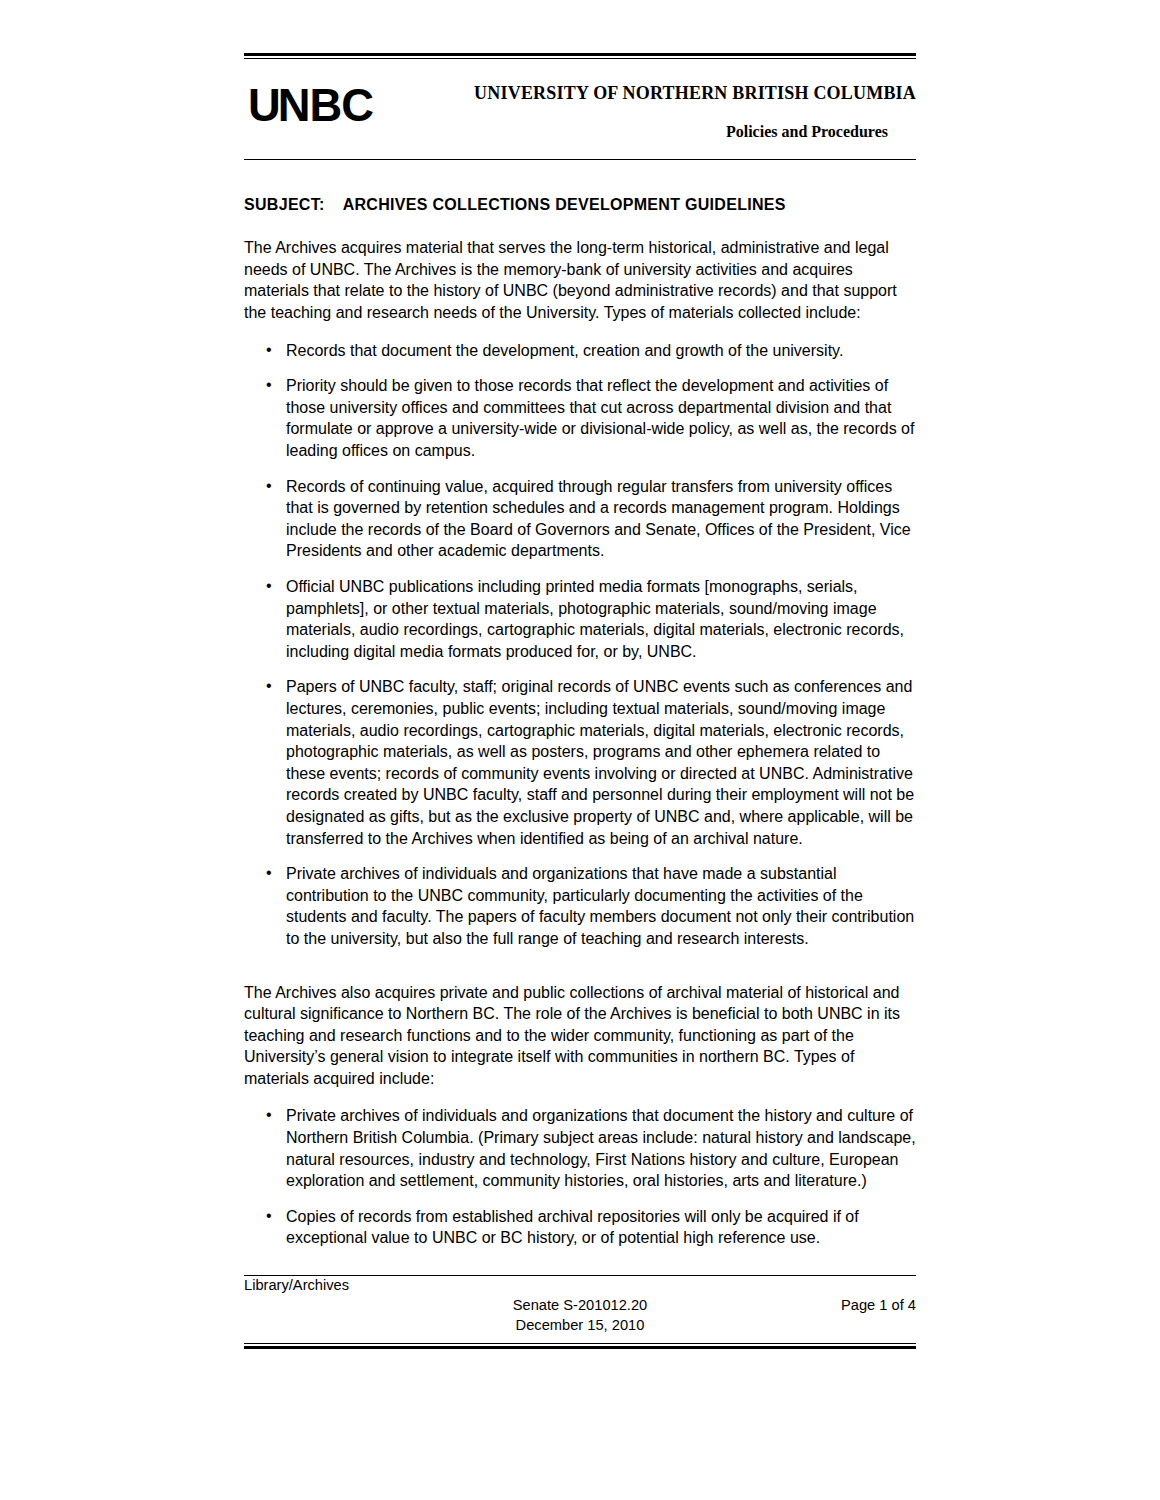UNBC
UNIVERSITY OF NORTHERN BRITISH COLUMBIA
Policies and Procedures
SUBJECT: ARCHIVES COLLECTIONS DEVELOPMENT GUIDELINES
The Archives acquires material that serves the long-term historical, administrative and legal needs of UNBC. The Archives is the memory-bank of university activities and acquires materials that relate to the history of UNBC (beyond administrative records) and that support the teaching and research needs of the University. Types of materials collected include:
Records that document the development, creation and growth of the university.
Priority should be given to those records that reflect the development and activities of those university offices and committees that cut across departmental division and that formulate or approve a university-wide or divisional-wide policy, as well as, the records of leading offices on campus.
Records of continuing value, acquired through regular transfers from university offices that is governed by retention schedules and a records management program. Holdings include the records of the Board of Governors and Senate, Offices of the President, Vice Presidents and other academic departments.
Official UNBC publications including printed media formats [monographs, serials, pamphlets], or other textual materials, photographic materials, sound/moving image materials, audio recordings, cartographic materials, digital materials, electronic records, including digital media formats produced for, or by, UNBC.
Papers of UNBC faculty, staff; original records of UNBC events such as conferences and lectures, ceremonies, public events; including textual materials, sound/moving image materials, audio recordings, cartographic materials, digital materials, electronic records, photographic materials, as well as posters, programs and other ephemera related to these events; records of community events involving or directed at UNBC. Administrative records created by UNBC faculty, staff and personnel during their employment will not be designated as gifts, but as the exclusive property of UNBC and, where applicable, will be transferred to the Archives when identified as being of an archival nature.
Private archives of individuals and organizations that have made a substantial contribution to the UNBC community, particularly documenting the activities of the students and faculty. The papers of faculty members document not only their contribution to the university, but also the full range of teaching and research interests.
The Archives also acquires private and public collections of archival material of historical and cultural significance to Northern BC. The role of the Archives is beneficial to both UNBC in its teaching and research functions and to the wider community, functioning as part of the University’s general vision to integrate itself with communities in northern BC. Types of materials acquired include:
Private archives of individuals and organizations that document the history and culture of Northern British Columbia. (Primary subject areas include: natural history and landscape, natural resources, industry and technology, First Nations history and culture, European exploration and settlement, community histories, oral histories, arts and literature.)
Copies of records from established archival repositories will only be acquired if of exceptional value to UNBC or BC history, or of potential high reference use.
| Library/Archives | | |
| | Senate S-201012.20 December 15, 2010 | Page 1 of 4 |